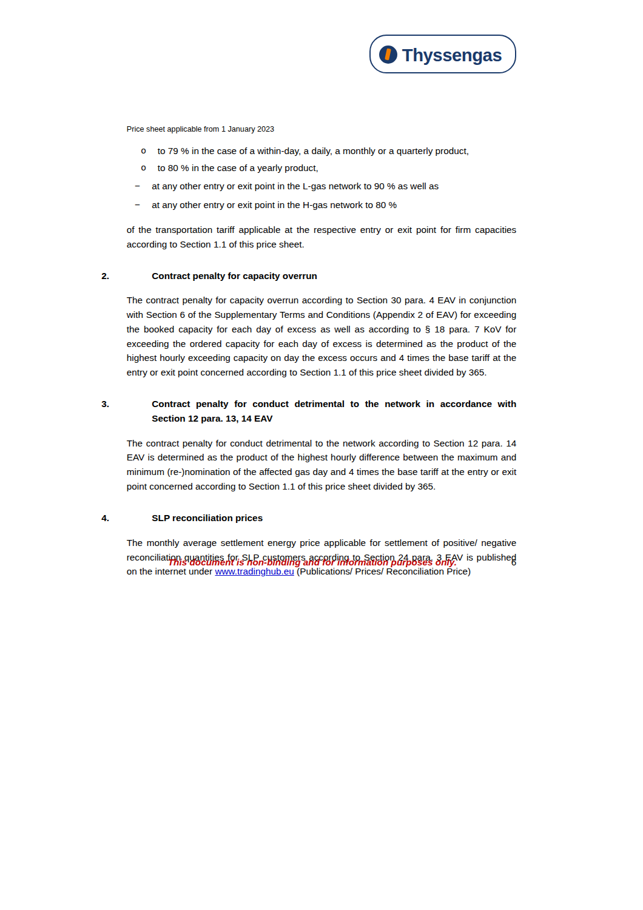Thyssengas
Price sheet applicable from 1 January 2023
to 79 % in the case of a within-day, a daily, a monthly or a quarterly product,
to 80 % in the case of a yearly product,
at any other entry or exit point in the L-gas network to 90 % as well as
at any other entry or exit point in the H-gas network to 80 %
of the transportation tariff applicable at the respective entry or exit point for firm capacities according to Section 1.1 of this price sheet.
2. Contract penalty for capacity overrun
The contract penalty for capacity overrun according to Section 30 para. 4 EAV in conjunction with Section 6 of the Supplementary Terms and Conditions (Appendix 2 of EAV) for exceeding the booked capacity for each day of excess as well as according to § 18 para. 7 KoV for exceeding the ordered capacity for each day of excess is determined as the product of the highest hourly exceeding capacity on day the excess occurs and 4 times the base tariff at the entry or exit point concerned according to Section 1.1 of this price sheet divided by 365.
3. Contract penalty for conduct detrimental to the network in accordance with Section 12 para. 13, 14 EAV
The contract penalty for conduct detrimental to the network according to Section 12 para. 14 EAV is determined as the product of the highest hourly difference between the maximum and minimum (re-)nomination of the affected gas day and 4 times the base tariff at the entry or exit point concerned according to Section 1.1 of this price sheet divided by 365.
4. SLP reconciliation prices
The monthly average settlement energy price applicable for settlement of positive/ negative reconciliation quantities for SLP customers according to Section 24 para. 3 EAV is published on the internet under www.tradinghub.eu (Publications/ Prices/ Reconciliation Price)
This document is non-binding and for information purposes only.
6